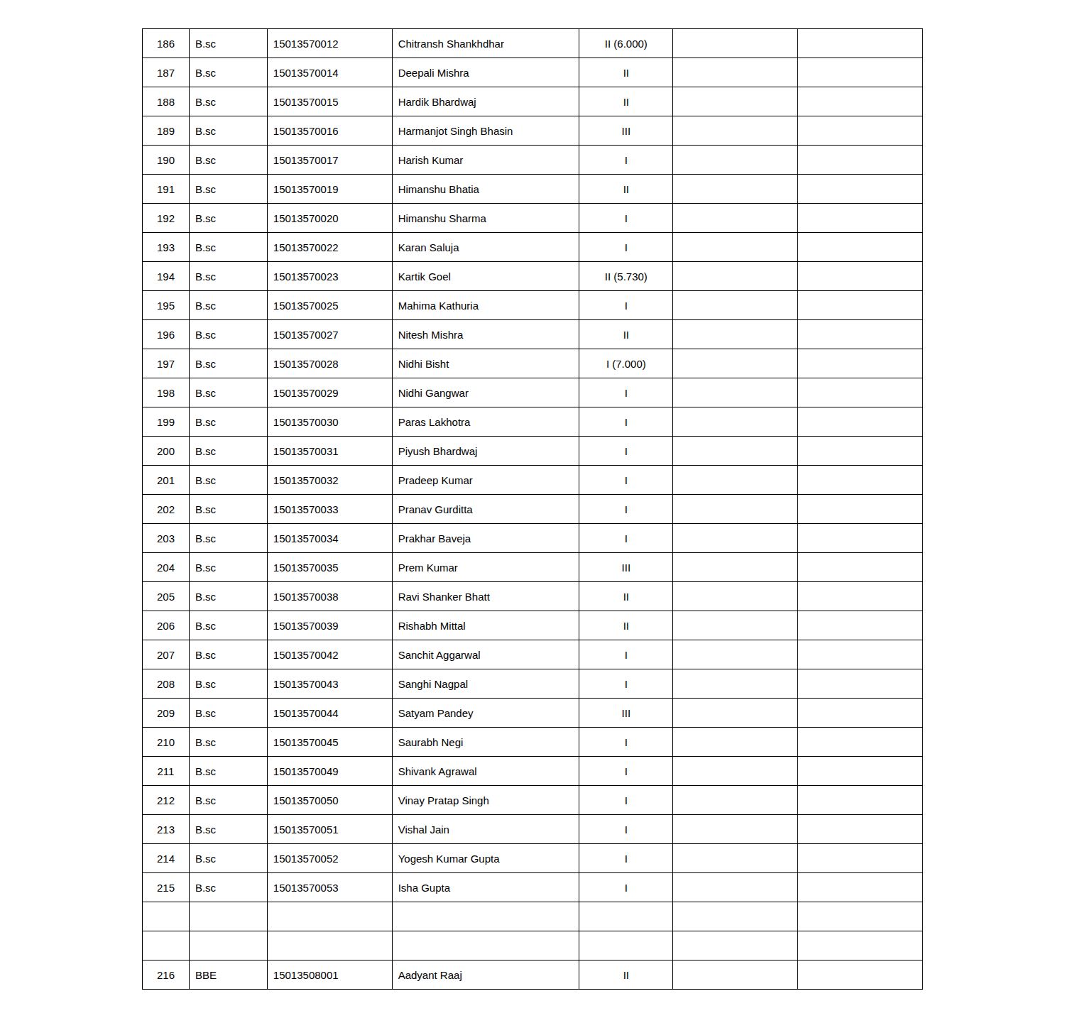| 186 | B.sc | 15013570012 | Chitransh Shankhdhar | II (6.000) | | |
| 187 | B.sc | 15013570014 | Deepali Mishra | II | | |
| 188 | B.sc | 15013570015 | Hardik Bhardwaj | II | | |
| 189 | B.sc | 15013570016 | Harmanjot Singh Bhasin | III | | |
| 190 | B.sc | 15013570017 | Harish Kumar | I | | |
| 191 | B.sc | 15013570019 | Himanshu Bhatia | II | | |
| 192 | B.sc | 15013570020 | Himanshu Sharma | I | | |
| 193 | B.sc | 15013570022 | Karan Saluja | I | | |
| 194 | B.sc | 15013570023 | Kartik Goel | II (5.730) | | |
| 195 | B.sc | 15013570025 | Mahima Kathuria | I | | |
| 196 | B.sc | 15013570027 | Nitesh Mishra | II | | |
| 197 | B.sc | 15013570028 | Nidhi Bisht | I (7.000) | | |
| 198 | B.sc | 15013570029 | Nidhi Gangwar | I | | |
| 199 | B.sc | 15013570030 | Paras Lakhotra | I | | |
| 200 | B.sc | 15013570031 | Piyush Bhardwaj | I | | |
| 201 | B.sc | 15013570032 | Pradeep Kumar | I | | |
| 202 | B.sc | 15013570033 | Pranav Gurditta | I | | |
| 203 | B.sc | 15013570034 | Prakhar Baveja | I | | |
| 204 | B.sc | 15013570035 | Prem Kumar | III | | |
| 205 | B.sc | 15013570038 | Ravi Shanker Bhatt | II | | |
| 206 | B.sc | 15013570039 | Rishabh Mittal | II | | |
| 207 | B.sc | 15013570042 | Sanchit Aggarwal | I | | |
| 208 | B.sc | 15013570043 | Sanghi Nagpal | I | | |
| 209 | B.sc | 15013570044 | Satyam Pandey | III | | |
| 210 | B.sc | 15013570045 | Saurabh Negi | I | | |
| 211 | B.sc | 15013570049 | Shivank Agrawal | I | | |
| 212 | B.sc | 15013570050 | Vinay Pratap Singh | I | | |
| 213 | B.sc | 15013570051 | Vishal Jain | I | | |
| 214 | B.sc | 15013570052 | Yogesh Kumar Gupta | I | | |
| 215 | B.sc | 15013570053 | Isha Gupta | I | | |
| 216 | BBE | 15013508001 | Aadyant Raaj | II | | |